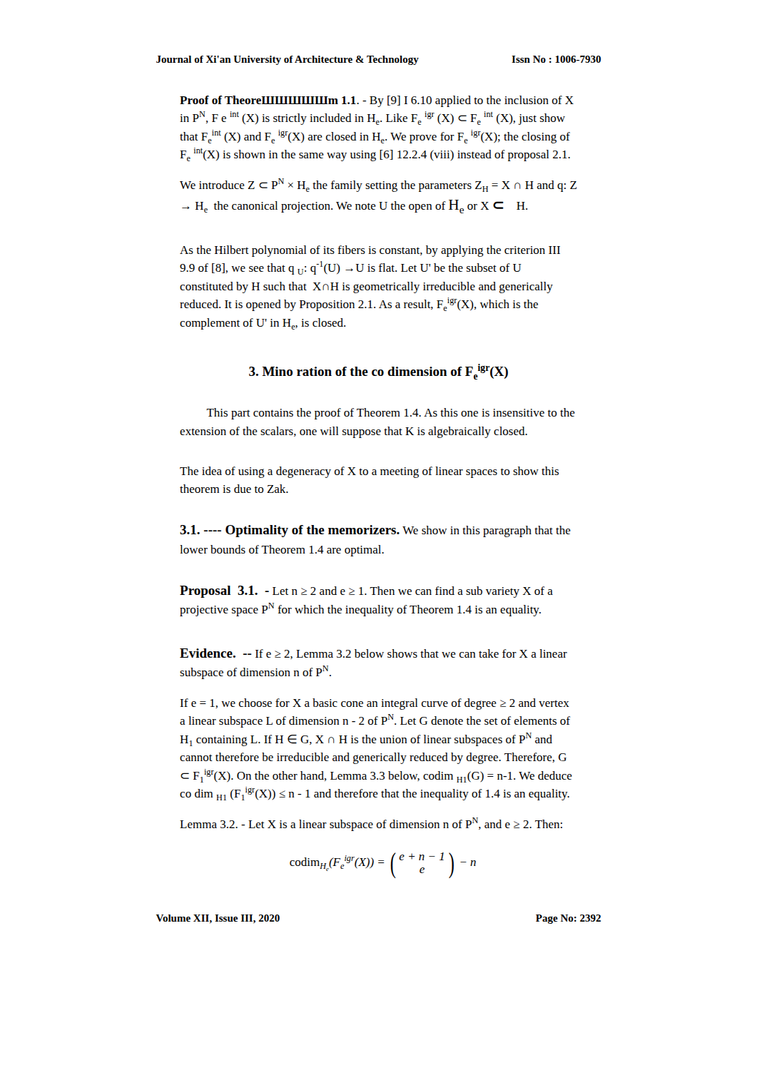Journal of Xi'an University of Architecture & Technology
Issn No : 1006-7930
Proof of Theore ШШШШШm 1.1. - By [9] I 6.10 applied to the inclusion of X in PN, F e int (X) is strictly included in He. Like Fe igr (X) ⊂ Fe int (X), just show that Feint (X) and Fe igr(X) are closed in He. We prove for Fe igr(X); the closing of Fe int(X) is shown in the same way using [6] 12.2.4 (viii) instead of proposal 2.1.
We introduce Z ⊂ PN × He the family setting the parameters ZH = X ∩ H and q: Z → He the canonical projection. We note U the open of He or X ⊂ H.
As the Hilbert polynomial of its fibers is constant, by applying the criterion III 9.9 of [8], we see that q U: q-1(U) →U is flat. Let U' be the subset of U constituted by H such that X∩H is geometrically irreducible and generically reduced. It is opened by Proposition 2.1. As a result, Feigr(X), which is the complement of U' in He, is closed.
3. Mino ration of the co dimension of Feigr(X)
This part contains the proof of Theorem 1.4. As this one is insensitive to the extension of the scalars, one will suppose that K is algebraically closed.
The idea of using a degeneracy of X to a meeting of linear spaces to show this theorem is due to Zak.
3.1. ---- Optimality of the memorizers. We show in this paragraph that the lower bounds of Theorem 1.4 are optimal.
Proposal 3.1. - Let n ≥ 2 and e ≥ 1. Then we can find a sub variety X of a projective space PN for which the inequality of Theorem 1.4 is an equality.
Evidence. -- If e ≥ 2, Lemma 3.2 below shows that we can take for X a linear subspace of dimension n of PN.
If e = 1, we choose for X a basic cone an integral curve of degree ≥ 2 and vertex a linear subspace L of dimension n - 2 of PN. Let G denote the set of elements of H1 containing L. If H ∈ G, X ∩ H is the union of linear subspaces of PN and cannot therefore be irreducible and generically reduced by degree. Therefore, G ⊂ F1igr(X). On the other hand, Lemma 3.3 below, codim H1(G) = n-1. We deduce co dim H1 (F1igr(X)) ≤ n - 1 and therefore that the inequality of 1.4 is an equality.
Lemma 3.2. - Let X is a linear subspace of dimension n of PN, and e ≥ 2. Then:
codimHe(Feigr(X)) = (e + n − 1 e) − n
Volume XII, Issue III, 2020
Page No: 2392